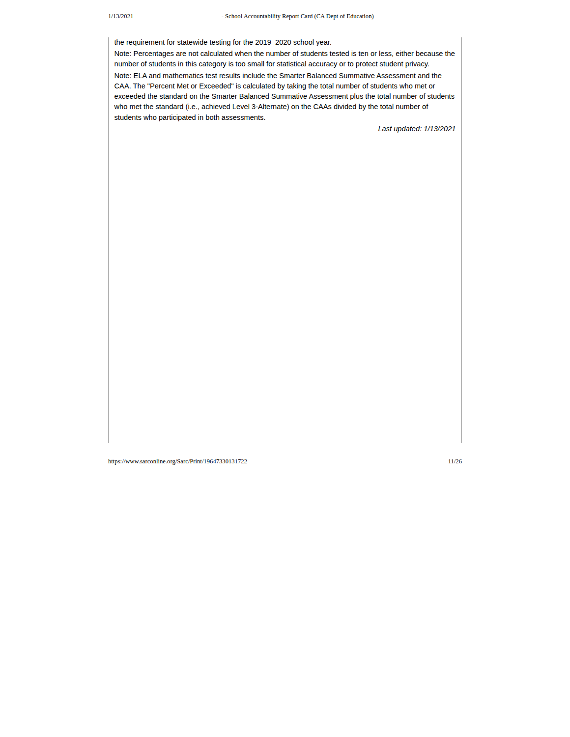1/13/2021 - School Accountability Report Card (CA Dept of Education)
the requirement for statewide testing for the 2019–2020 school year.
Note: Percentages are not calculated when the number of students tested is ten or less, either because the number of students in this category is too small for statistical accuracy or to protect student privacy.
Note: ELA and mathematics test results include the Smarter Balanced Summative Assessment and the CAA. The "Percent Met or Exceeded" is calculated by taking the total number of students who met or exceeded the standard on the Smarter Balanced Summative Assessment plus the total number of students who met the standard (i.e., achieved Level 3-Alternate) on the CAAs divided by the total number of students who participated in both assessments.
Last updated: 1/13/2021
https://www.sarconline.org/Sarc/Print/19647330131722 11/26